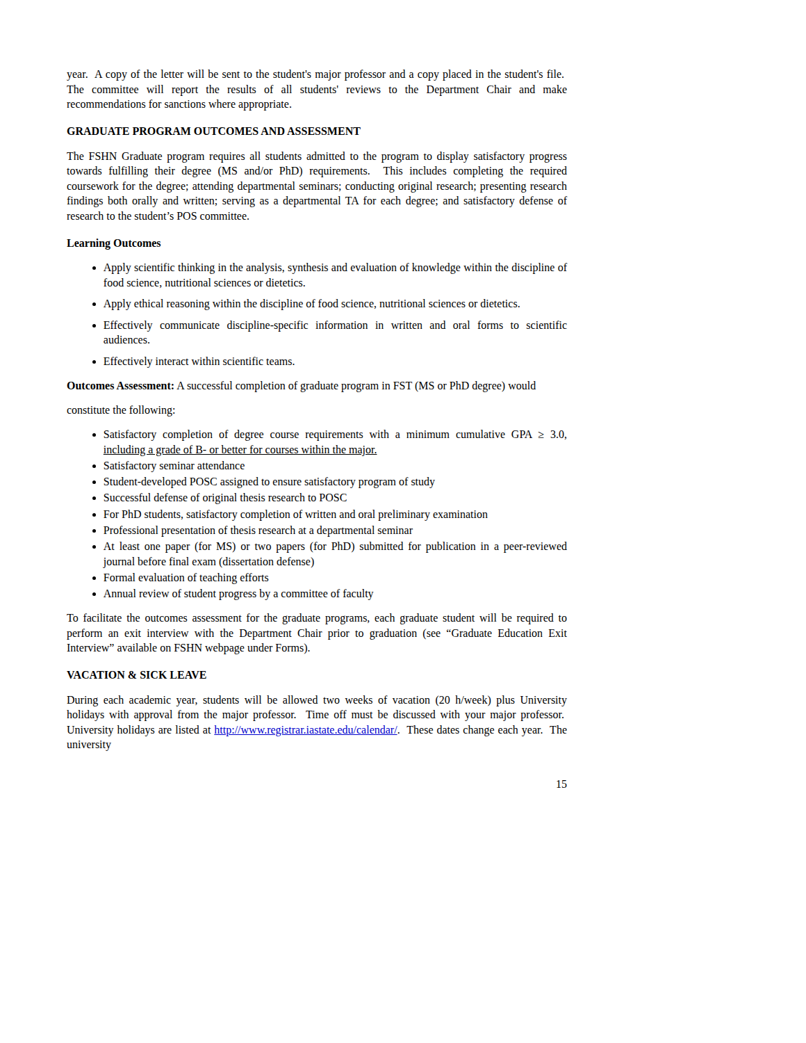year. A copy of the letter will be sent to the student's major professor and a copy placed in the student's file. The committee will report the results of all students' reviews to the Department Chair and make recommendations for sanctions where appropriate.
GRADUATE PROGRAM OUTCOMES AND ASSESSMENT
The FSHN Graduate program requires all students admitted to the program to display satisfactory progress towards fulfilling their degree (MS and/or PhD) requirements. This includes completing the required coursework for the degree; attending departmental seminars; conducting original research; presenting research findings both orally and written; serving as a departmental TA for each degree; and satisfactory defense of research to the student’s POS committee.
Learning Outcomes
Apply scientific thinking in the analysis, synthesis and evaluation of knowledge within the discipline of food science, nutritional sciences or dietetics.
Apply ethical reasoning within the discipline of food science, nutritional sciences or dietetics.
Effectively communicate discipline-specific information in written and oral forms to scientific audiences.
Effectively interact within scientific teams.
Outcomes Assessment: A successful completion of graduate program in FST (MS or PhD degree) would
constitute the following:
Satisfactory completion of degree course requirements with a minimum cumulative GPA ≥ 3.0, including a grade of B- or better for courses within the major.
Satisfactory seminar attendance
Student-developed POSC assigned to ensure satisfactory program of study
Successful defense of original thesis research to POSC
For PhD students, satisfactory completion of written and oral preliminary examination
Professional presentation of thesis research at a departmental seminar
At least one paper (for MS) or two papers (for PhD) submitted for publication in a peer-reviewed journal before final exam (dissertation defense)
Formal evaluation of teaching efforts
Annual review of student progress by a committee of faculty
To facilitate the outcomes assessment for the graduate programs, each graduate student will be required to perform an exit interview with the Department Chair prior to graduation (see “Graduate Education Exit Interview” available on FSHN webpage under Forms).
VACATION & SICK LEAVE
During each academic year, students will be allowed two weeks of vacation (20 h/week) plus University holidays with approval from the major professor. Time off must be discussed with your major professor. University holidays are listed at http://www.registrar.iastate.edu/calendar/. These dates change each year. The university
15